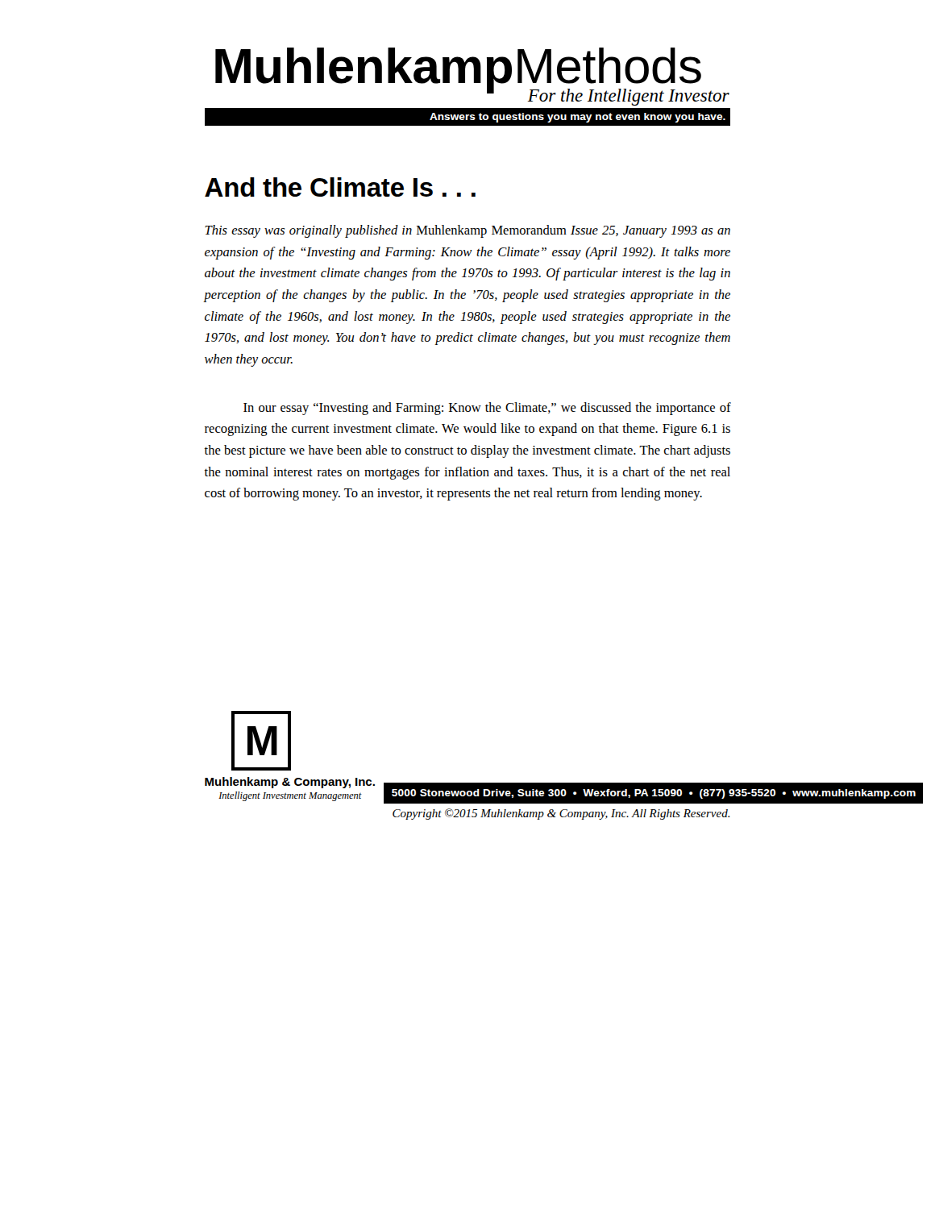Muhlenkamp Methods
For the Intelligent Investor
Answers to questions you may not even know you have.
And the Climate Is . . .
This essay was originally published in Muhlenkamp Memorandum Issue 25, January 1993 as an expansion of the “Investing and Farming: Know the Climate” essay (April 1992). It talks more about the investment climate changes from the 1970s to 1993. Of particular interest is the lag in perception of the changes by the public. In the ’70s, people used strategies appropriate in the climate of the 1960s, and lost money. In the 1980s, people used strategies appropriate in the 1970s, and lost money. You don’t have to predict climate changes, but you must recognize them when they occur.
In our essay “Investing and Farming: Know the Climate,” we discussed the importance of recognizing the current investment climate. We would like to expand on that theme. Figure 6.1 is the best picture we have been able to construct to display the investment climate. The chart adjusts the nominal interest rates on mortgages for inflation and taxes. Thus, it is a chart of the net real cost of borrowing money. To an investor, it represents the net real return from lending money.
M
Muhlenkamp & Company, Inc.
Intelligent Investment Management
5000 Stonewood Drive, Suite 300 • Wexford, PA 15090 • (877) 935-5520 • www.muhlenkamp.com
Copyright ©2015 Muhlenkamp & Company, Inc. All Rights Reserved.